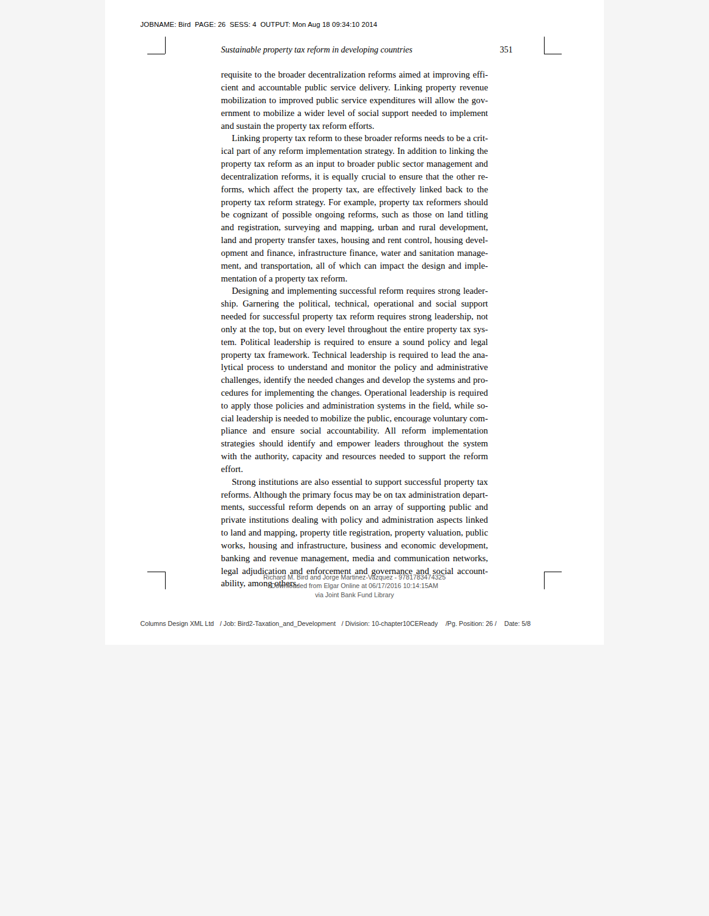JOBNAME: Bird PAGE: 26 SESS: 4 OUTPUT: Mon Aug 18 09:34:10 2014
Sustainable property tax reform in developing countries 351
requisite to the broader decentralization reforms aimed at improving efficient and accountable public service delivery. Linking property revenue mobilization to improved public service expenditures will allow the government to mobilize a wider level of social support needed to implement and sustain the property tax reform efforts.
Linking property tax reform to these broader reforms needs to be a critical part of any reform implementation strategy. In addition to linking the property tax reform as an input to broader public sector management and decentralization reforms, it is equally crucial to ensure that the other reforms, which affect the property tax, are effectively linked back to the property tax reform strategy. For example, property tax reformers should be cognizant of possible ongoing reforms, such as those on land titling and registration, surveying and mapping, urban and rural development, land and property transfer taxes, housing and rent control, housing development and finance, infrastructure finance, water and sanitation management, and transportation, all of which can impact the design and implementation of a property tax reform.
Designing and implementing successful reform requires strong leadership. Garnering the political, technical, operational and social support needed for successful property tax reform requires strong leadership, not only at the top, but on every level throughout the entire property tax system. Political leadership is required to ensure a sound policy and legal property tax framework. Technical leadership is required to lead the analytical process to understand and monitor the policy and administrative challenges, identify the needed changes and develop the systems and procedures for implementing the changes. Operational leadership is required to apply those policies and administration systems in the field, while social leadership is needed to mobilize the public, encourage voluntary compliance and ensure social accountability. All reform implementation strategies should identify and empower leaders throughout the system with the authority, capacity and resources needed to support the reform effort.
Strong institutions are also essential to support successful property tax reforms. Although the primary focus may be on tax administration departments, successful reform depends on an array of supporting public and private institutions dealing with policy and administration aspects linked to land and mapping, property title registration, property valuation, public works, housing and infrastructure, business and economic development, banking and revenue management, media and communication networks, legal adjudication and enforcement and governance and social accountability, among others.
Richard M. Bird and Jorge Martinez-Vazquez - 9781783474325
Downloaded from Elgar Online at 06/17/2016 10:14:15AM
via Joint Bank Fund Library
Columns Design XML Ltd/ Job: Bird2-Taxation_and_Development/ Division: 10-chapter10CEReady /Pg. Position: 26 / Date: 5/8